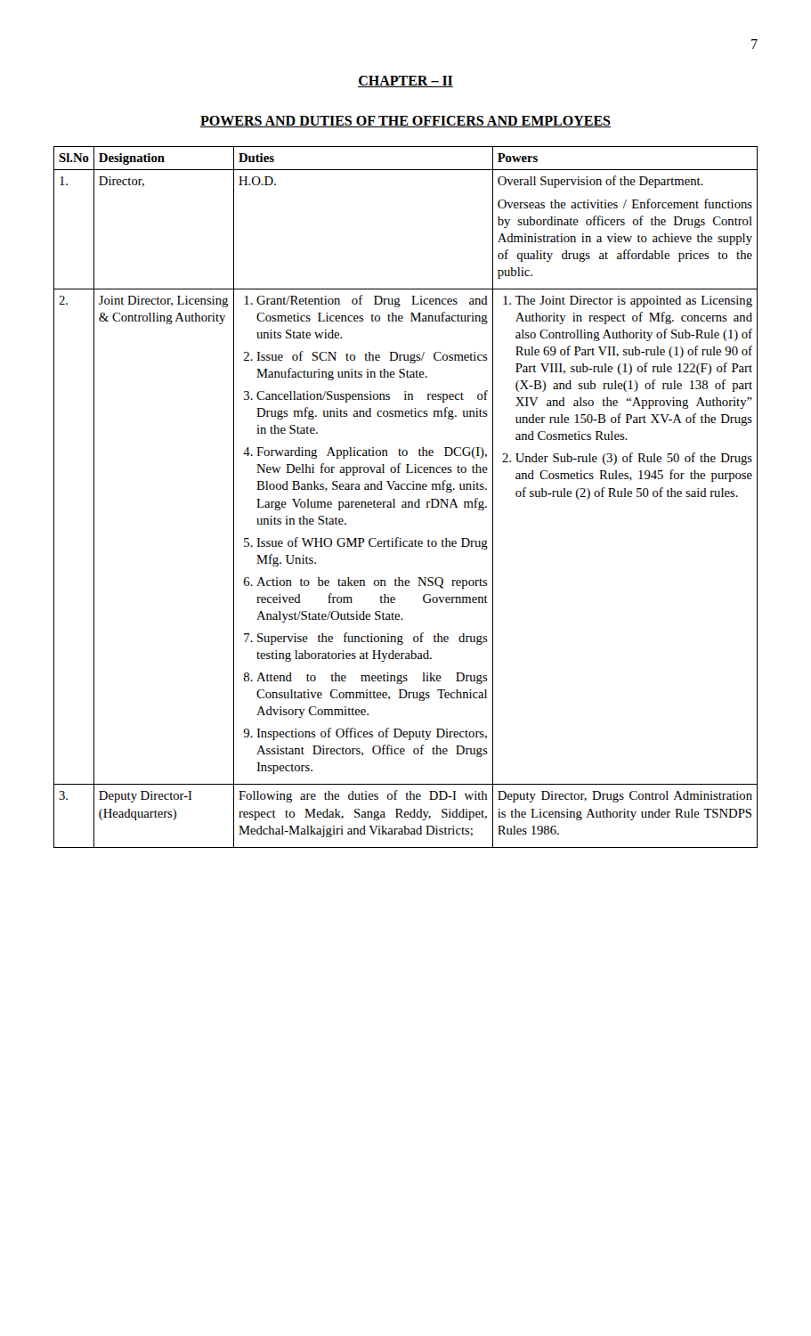7
CHAPTER – II
POWERS AND DUTIES OF THE OFFICERS AND EMPLOYEES
| Sl.No | Designation | Duties | Powers |
| --- | --- | --- | --- |
| 1. | Director, | H.O.D. | Overall Supervision of the Department. Overseas the activities / Enforcement functions by subordinate officers of the Drugs Control Administration in a view to achieve the supply of quality drugs at affordable prices to the public. |
| 2. | Joint Director, Licensing & Controlling Authority | Grant/Retention of Drug Licences and Cosmetics Licences to the Manufacturing units State wide. Issue of SCN to the Drugs/ Cosmetics Manufacturing units in the State. Cancellation/Suspensions in respect of Drugs mfg. units and cosmetics mfg. units in the State. Forwarding Application to the DCG(I), New Delhi for approval of Licences to the Blood Banks, Seara and Vaccine mfg. units. Large Volume pareneteral and rDNA mfg. units in the State. Issue of WHO GMP Certificate to the Drug Mfg. Units. Action to be taken on the NSQ reports received from the Government Analyst/State/Outside State. Supervise the functioning of the drugs testing laboratories at Hyderabad. Attend to the meetings like Drugs Consultative Committee, Drugs Technical Advisory Committee. Inspections of Offices of Deputy Directors, Assistant Directors, Office of the Drugs Inspectors. | The Joint Director is appointed as Licensing Authority in respect of Mfg. concerns and also Controlling Authority of Sub-Rule (1) of Rule 69 of Part VII, sub-rule (1) of rule 90 of Part VIII, sub-rule (1) of rule 122(F) of Part (X-B) and sub rule(1) of rule 138 of part XIV and also the “Approving Authority” under rule 150-B of Part XV-A of the Drugs and Cosmetics Rules. Under Sub-rule (3) of Rule 50 of the Drugs and Cosmetics Rules, 1945 for the purpose of sub-rule (2) of Rule 50 of the said rules. |
| 3. | Deputy Director-I (Headquarters) | Following are the duties of the DD-I with respect to Medak, Sanga Reddy, Siddipet, Medchal-Malkajgiri and Vikarabad Districts; | Deputy Director, Drugs Control Administration is the Licensing Authority under Rule TSNDPS Rules 1986. |